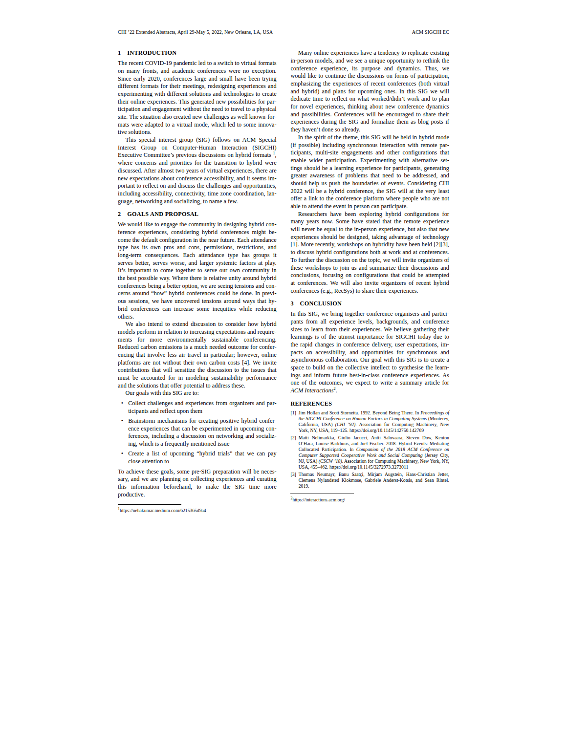CHI ’22 Extended Abstracts, April 29-May 5, 2022, New Orleans, LA, USA
ACM SIGCHI EC
1 INTRODUCTION
The recent COVID-19 pandemic led to a switch to virtual formats on many fronts, and academic conferences were no exception. Since early 2020, conferences large and small have been trying different formats for their meetings, redesigning experiences and experimenting with different solutions and technologies to create their online experiences. This generated new possibilities for participation and engagement without the need to travel to a physical site. The situation also created new challenges as well known-formats were adapted to a virtual mode, which led to some innovative solutions.
This special interest group (SIG) follows on ACM Special Interest Group on Computer-Human Interaction (SIGCHI) Executive Committee’s previous discussions on hybrid formats 1, where concerns and priorities for the transition to hybrid were discussed. After almost two years of virtual experiences, there are new expectations about conference accessibility, and it seems important to reflect on and discuss the challenges and opportunities, including accessibility, connectivity, time zone coordination, language, networking and socializing, to name a few.
2 GOALS AND PROPOSAL
We would like to engage the community in designing hybrid conference experiences, considering hybrid conferences might become the default configuration in the near future. Each attendance type has its own pros and cons, permissions, restrictions, and long-term consequences. Each attendance type has groups it serves better, serves worse, and larger systemic factors at play. It’s important to come together to serve our own community in the best possible way. Where there is relative unity around hybrid conferences being a better option, we are seeing tensions and concerns around “how” hybrid conferences could be done. In previous sessions, we have uncovered tensions around ways that hybrid conferences can increase some inequities while reducing others.
We also intend to extend discussion to consider how hybrid models perform in relation to increasing expectations and requirements for more environmentally sustainable conferencing. Reduced carbon emissions is a much needed outcome for conferencing that involve less air travel in particular; however, online platforms are not without their own carbon costs [4]. We invite contributions that will sensitize the discussion to the issues that must be accounted for in modeling sustainability performance and the solutions that offer potential to address these.
Our goals with this SIG are to:
Collect challenges and experiences from organizers and participants and reflect upon them
Brainstorm mechanisms for creating positive hybrid conference experiences that can be experimented in upcoming conferences, including a discussion on networking and socializing, which is a frequently mentioned issue
Create a list of upcoming “hybrid trials” that we can pay close attention to
To achieve these goals, some pre-SIG preparation will be necessary, and we are planning on collecting experiences and curating this information beforehand, to make the SIG time more productive.
1https://nehakumar.medium.com/6215365d9a4
Many online experiences have a tendency to replicate existing in-person models, and we see a unique opportunity to rethink the conference experience, its purpose and dynamics. Thus, we would like to continue the discussions on forms of participation, emphasizing the experiences of recent conferences (both virtual and hybrid) and plans for upcoming ones. In this SIG we will dedicate time to reflect on what worked/didn’t work and to plan for novel experiences, thinking about new conference dynamics and possibilities. Conferences will be encouraged to share their experiences during the SIG and formalize them as blog posts if they haven’t done so already.
In the spirit of the theme, this SIG will be held in hybrid mode (if possible) including synchronous interaction with remote participants, multi-site engagements and other configurations that enable wider participation. Experimenting with alternative settings should be a learning experience for participants, generating greater awareness of problems that need to be addressed, and should help us push the boundaries of events. Considering CHI 2022 will be a hybrid conference, the SIG will at the very least offer a link to the conference platform where people who are not able to attend the event in person can participate.
Researchers have been exploring hybrid configurations for many years now. Some have stated that the remote experience will never be equal to the in-person experience, but also that new experiences should be designed, taking advantage of technology [1]. More recently, workshops on hybridity have been held [2][3], to discuss hybrid configurations both at work and at conferences. To further the discussion on the topic, we will invite organizers of these workshops to join us and summarize their discussions and conclusions, focusing on configurations that could be attempted at conferences. We will also invite organizers of recent hybrid conferences (e.g., RecSys) to share their experiences.
3 CONCLUSION
In this SIG, we bring together conference organisers and participants from all experience levels, backgrounds, and conference sizes to learn from their experiences. We believe gathering their learnings is of the utmost importance for SIGCHI today due to the rapid changes in conference delivery, user expectations, impacts on accessibility, and opportunities for synchronous and asynchronous collaboration. Our goal with this SIG is to create a space to build on the collective intellect to synthesise the learnings and inform future best-in-class conference experiences. As one of the outcomes, we expect to write a summary article for ACM Interactions2.
REFERENCES
[1] Jim Hollan and Scott Stornetta. 1992. Beyond Being There. In Proceedings of the SIGCHI Conference on Human Factors in Computing Systems (Monterey, California, USA) (CHI ’92). Association for Computing Machinery, New York, NY, USA, 119–125. https://doi.org/10.1145/142750.142769
[2] Matti Nelimarkka, Giulio Jacucci, Antti Salovaara, Steven Dow, Kenton O’Hara, Louise Barkhuus, and Joel Fischer. 2018. Hybrid Events: Mediating Collocated Participation. In Companion of the 2018 ACM Conference on Computer Supported Cooperative Work and Social Computing (Jersey City, NJ, USA) (CSCW ’18). Association for Computing Machinery, New York, NY, USA, 455–462. https://doi.org/10.1145/3272973.3273011
[3] Thomas Neumayr, Banu Saatçi, Mirjam Augstein, Hans-Christian Jetter, Clemens Nylandsted Klokmose, Gabriele Anderst-Kotsis, and Sean Rintel. 2019.
2https://interactions.acm.org/